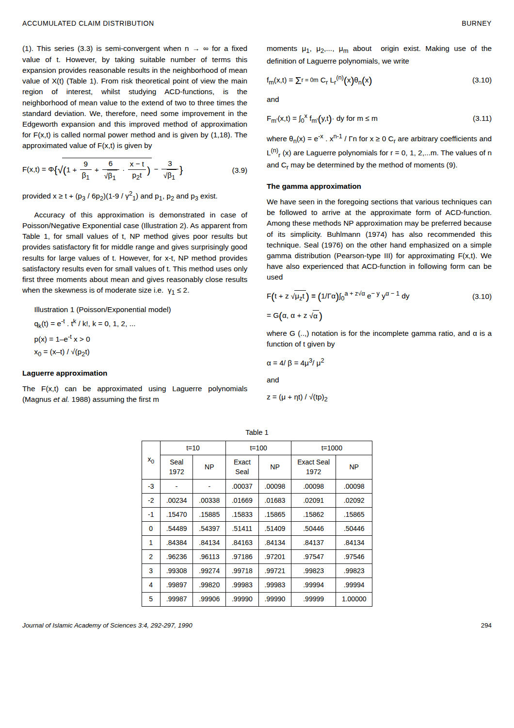ACCUMULATED CLAIM DISTRIBUTION BURNEY
(1). This series (3.3) is semi-convergent when n → ∞ for a fixed value of t. However, by taking suitable number of terms this expansion provides reasonable results in the neighborhood of mean value of X(t) (Table 1). From risk theoretical point of view the main region of interest, whilst studying ACD-functions, is the neighborhood of mean value to the extend of two to three times the standard deviation. We, therefore, need some improvement in the Edgeworth expansion and this improved method of approximation for F(x,t) is called normal power method and is given by (1,18). The approximated value of F(x,t) is given by
F(x,t) = Φ{√(1 + 9 β1 + 6√β1 · x − t p2t) − 3√β1}
(3.9)
provided x ≥ t + (p3 / 6p2)(1-9 / γ21) and p1, p2 and p3 exist.
Accuracy of this approximation is demonstrated in case of Poisson/Negative Exponential case (Illustration 2). As apparent from Table 1, for small values of t, NP method gives poor results but provides satisfactory fit for middle range and gives surprisingly good results for large values of t. However, for x-t, NP method provides satisfactory results even for small values of t. This method uses only first three moments about mean and gives reasonably close results when the skewness is of moderate size i.e. γ1 ≤ 2.
Illustration 1 (Poisson/Exponential model)
qk(t) = e-t . tk / k!, k = 0, 1, 2, ...
p(x) = 1–e-t x > 0
x0 = (x–t) / √(p2t)
Laguerre approximation
The F(x,t) can be approximated using Laguerre polynomials (Magnus et al. 1988) assuming the first m
moments μ1, μ2,..., μm about origin exist. Making use of the definition of Laguerre polynomials, we write
fm(x,t) = Σr = 0m Cr Lr(n)(x) θn(x)
(3.10)
and
Fm'(x,t) = ∫0x fm'(y,t)· dy for m ≤ m
(3.11)
where θn(x) = e-x . xn-1 / Γn for x ≥ 0 Cr are arbitrary coefficients and L(n)r (x) are Laguerre polynomials for r = 0, 1, 2,...m. The values of n and Cr may be determined by the method of moments (9).
The gamma approximation
We have seen in the foregoing sections that various techniques can be followed to arrive at the approximate form of ACD-function. Among these methods NP approximation may be preferred because of its simplicity. Buhlmann (1974) has also recommended this technique. Seal (1976) on the other hand emphasized on a simple gamma distribution (Pearson-type III) for approximating F(x,t). We have also experienced that ACD-function in following form can be used
F(t + z √μzt) ≡ (1/Γα)∫0a + z√α e− y yα − 1 dy
(3.10)
= G(α, α + z √α)
where G (..,) notation is for the incomplete gamma ratio, and α is a function of t given by
α = 4/ β = 4μ3/ μ2
and
z = (μ + ηt) / √(tp)2
Table 1
| x 0 | t=10 | t=100 | t=1000 |
| --- | --- | --- | --- |
| Seal 1972 | NP | Exact Seal | NP | Exact Seal 1972 | NP |
| -3 | - | - | .00037 | .00098 | .00098 | .00098 |
| -2 | .00234 | .00338 | .01669 | .01683 | .02091 | .02092 |
| -1 | .15470 | .15885 | .15833 | .15865 | .15862 | .15865 |
| 0 | .54489 | .54397 | .51411 | .51409 | .50446 | .50446 |
| 1 | .84384 | .84134 | .84163 | .84134 | .84137 | .84134 |
| 2 | .96236 | .96113 | .97186 | .97201 | .97547 | .97546 |
| 3 | .99308 | .99274 | .99718 | .99721 | .99823 | .99823 |
| 4 | .99897 | .99820 | .99983 | .99983 | .99994 | .99994 |
| 5 | .99987 | .99906 | .99990 | .99990 | .99999 | 1.00000 |
Journal of Islamic Academy of Sciences 3:4, 292-297, 1990 294